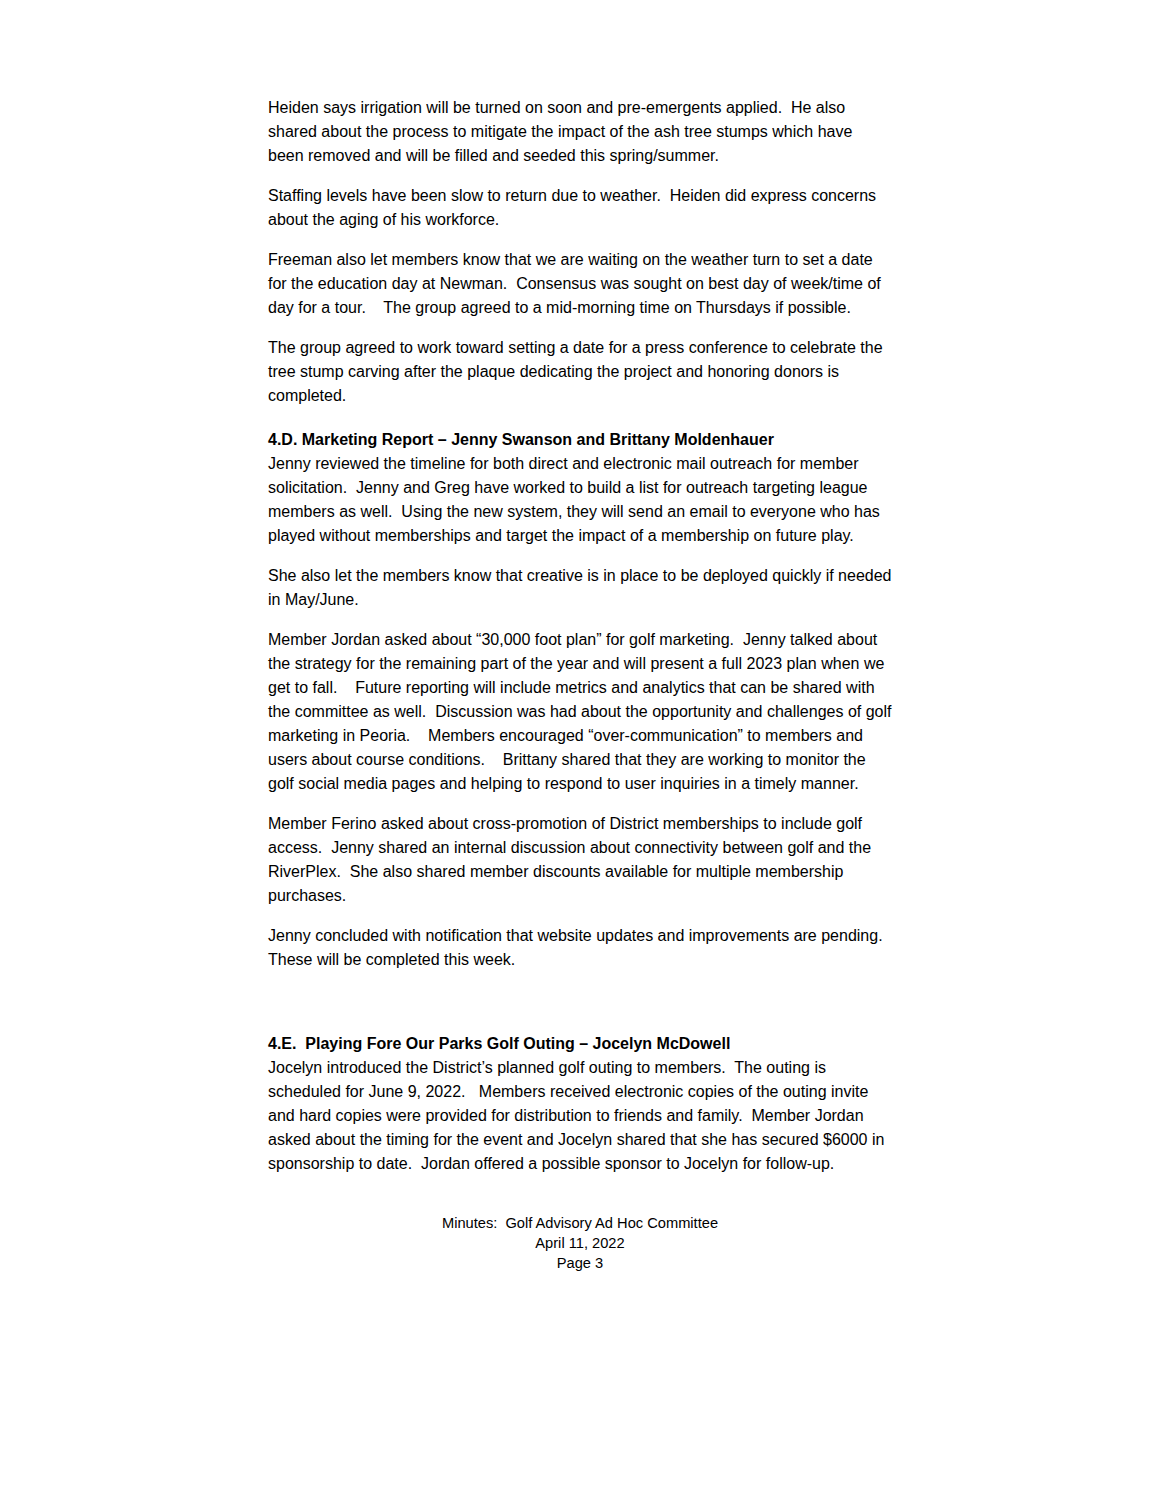Heiden says irrigation will be turned on soon and pre-emergents applied. He also shared about the process to mitigate the impact of the ash tree stumps which have been removed and will be filled and seeded this spring/summer.
Staffing levels have been slow to return due to weather. Heiden did express concerns about the aging of his workforce.
Freeman also let members know that we are waiting on the weather turn to set a date for the education day at Newman. Consensus was sought on best day of week/time of day for a tour. The group agreed to a mid-morning time on Thursdays if possible.
The group agreed to work toward setting a date for a press conference to celebrate the tree stump carving after the plaque dedicating the project and honoring donors is completed.
4.D. Marketing Report – Jenny Swanson and Brittany Moldenhauer
Jenny reviewed the timeline for both direct and electronic mail outreach for member solicitation. Jenny and Greg have worked to build a list for outreach targeting league members as well. Using the new system, they will send an email to everyone who has played without memberships and target the impact of a membership on future play.
She also let the members know that creative is in place to be deployed quickly if needed in May/June.
Member Jordan asked about “30,000 foot plan” for golf marketing. Jenny talked about the strategy for the remaining part of the year and will present a full 2023 plan when we get to fall. Future reporting will include metrics and analytics that can be shared with the committee as well. Discussion was had about the opportunity and challenges of golf marketing in Peoria. Members encouraged “over-communication” to members and users about course conditions. Brittany shared that they are working to monitor the golf social media pages and helping to respond to user inquiries in a timely manner.
Member Ferino asked about cross-promotion of District memberships to include golf access. Jenny shared an internal discussion about connectivity between golf and the RiverPlex. She also shared member discounts available for multiple membership purchases.
Jenny concluded with notification that website updates and improvements are pending. These will be completed this week.
4.E. Playing Fore Our Parks Golf Outing – Jocelyn McDowell
Jocelyn introduced the District’s planned golf outing to members. The outing is scheduled for June 9, 2022. Members received electronic copies of the outing invite and hard copies were provided for distribution to friends and family. Member Jordan asked about the timing for the event and Jocelyn shared that she has secured $6000 in sponsorship to date. Jordan offered a possible sponsor to Jocelyn for follow-up.
Minutes: Golf Advisory Ad Hoc Committee
April 11, 2022
Page 3